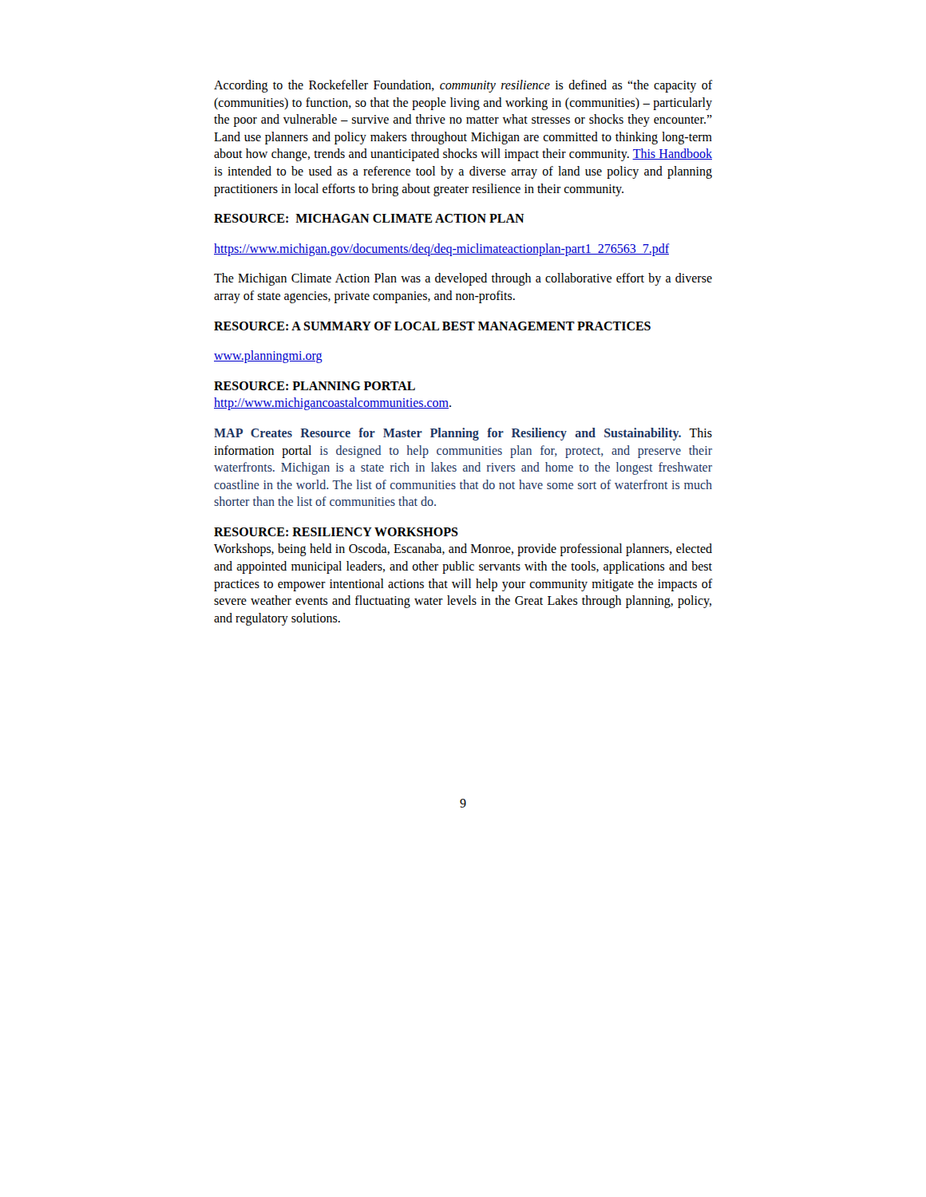According to the Rockefeller Foundation, community resilience is defined as “the capacity of (communities) to function, so that the people living and working in (communities) – particularly the poor and vulnerable – survive and thrive no matter what stresses or shocks they encounter.” Land use planners and policy makers throughout Michigan are committed to thinking long-term about how change, trends and unanticipated shocks will impact their community. This Handbook is intended to be used as a reference tool by a diverse array of land use policy and planning practitioners in local efforts to bring about greater resilience in their community.
RESOURCE: MICHAGAN CLIMATE ACTION PLAN
https://www.michigan.gov/documents/deq/deq-miclimateactionplan-part1_276563_7.pdf
The Michigan Climate Action Plan was a developed through a collaborative effort by a diverse array of state agencies, private companies, and non-profits.
RESOURCE: A SUMMARY OF LOCAL BEST MANAGEMENT PRACTICES
www.planningmi.org
RESOURCE: PLANNING PORTAL
http://www.michigancoastalcommunities.com.
MAP Creates Resource for Master Planning for Resiliency and Sustainability. This information portal is designed to help communities plan for, protect, and preserve their waterfronts. Michigan is a state rich in lakes and rivers and home to the longest freshwater coastline in the world. The list of communities that do not have some sort of waterfront is much shorter than the list of communities that do.
RESOURCE: RESILIENCY WORKSHOPS
Workshops, being held in Oscoda, Escanaba, and Monroe, provide professional planners, elected and appointed municipal leaders, and other public servants with the tools, applications and best practices to empower intentional actions that will help your community mitigate the impacts of severe weather events and fluctuating water levels in the Great Lakes through planning, policy, and regulatory solutions.
9